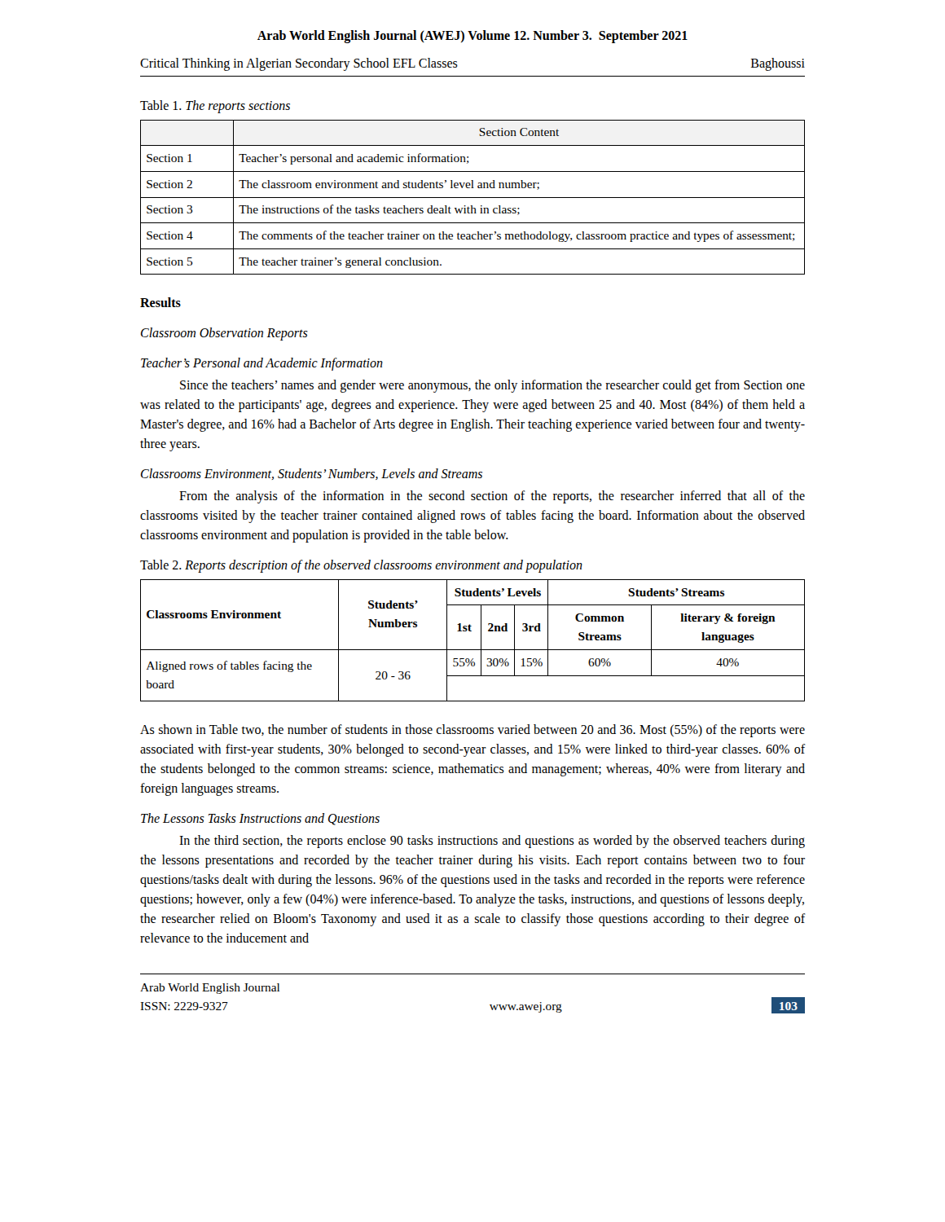Arab World English Journal (AWEJ) Volume 12. Number 3. September 2021
Critical Thinking in Algerian Secondary School EFL Classes Baghoussi
Table 1. The reports sections
| | Section Content |
| Section 1 | Teacher’s personal and academic information; |
| Section 2 | The classroom environment and students’ level and number; |
| Section 3 | The instructions of the tasks teachers dealt with in class; |
| Section 4 | The comments of the teacher trainer on the teacher’s methodology, classroom practice and types of assessment; |
| Section 5 | The teacher trainer’s general conclusion. |
Results
Classroom Observation Reports
Teacher’s Personal and Academic Information
Since the teachers’ names and gender were anonymous, the only information the researcher could get from Section one was related to the participants' age, degrees and experience. They were aged between 25 and 40. Most (84%) of them held a Master's degree, and 16% had a Bachelor of Arts degree in English. Their teaching experience varied between four and twenty-three years.
Classrooms Environment, Students’ Numbers, Levels and Streams
From the analysis of the information in the second section of the reports, the researcher inferred that all of the classrooms visited by the teacher trainer contained aligned rows of tables facing the board. Information about the observed classrooms environment and population is provided in the table below.
Table 2. Reports description of the observed classrooms environment and population
| Classrooms Environment | Students’ Numbers | Students’ Levels | Students’ Streams |
| --- | --- | --- | --- |
| 1st | 2nd | 3rd | Common Streams | literary & foreign languages |
| Aligned rows of tables facing the board | 20 - 36 | 55% | 30% | 15% | 60% | 40% |
As shown in Table two, the number of students in those classrooms varied between 20 and 36. Most (55%) of the reports were associated with first-year students, 30% belonged to second-year classes, and 15% were linked to third-year classes. 60% of the students belonged to the common streams: science, mathematics and management; whereas, 40% were from literary and foreign languages streams.
The Lessons Tasks Instructions and Questions
In the third section, the reports enclose 90 tasks instructions and questions as worded by the observed teachers during the lessons presentations and recorded by the teacher trainer during his visits. Each report contains between two to four questions/tasks dealt with during the lessons. 96% of the questions used in the tasks and recorded in the reports were reference questions; however, only a few (04%) were inference-based. To analyze the tasks, instructions, and questions of lessons deeply, the researcher relied on Bloom's Taxonomy and used it as a scale to classify those questions according to their degree of relevance to the inducement and
Arab World English Journal
ISSN: 2229-9327
www.awej.org
103